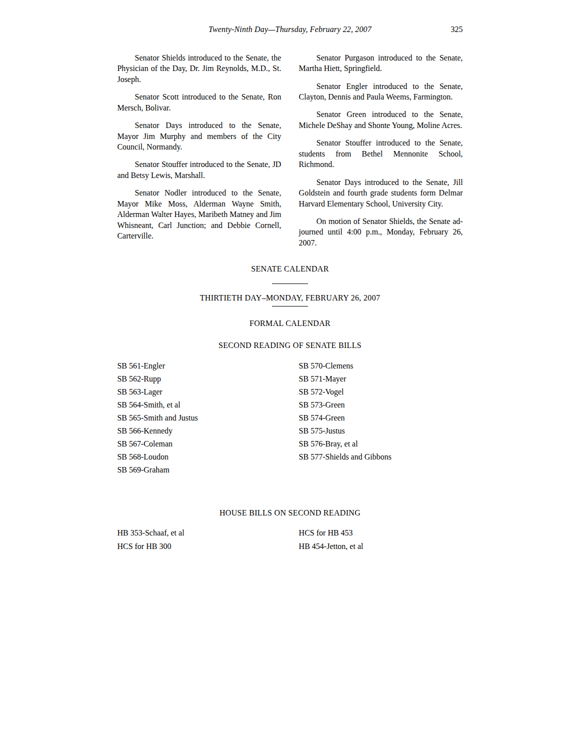Twenty-Ninth Day—Thursday, February 22, 2007 325
Senator Shields introduced to the Senate, the Physician of the Day, Dr. Jim Reynolds, M.D., St. Joseph.
Senator Scott introduced to the Senate, Ron Mersch, Bolivar.
Senator Days introduced to the Senate, Mayor Jim Murphy and members of the City Council, Normandy.
Senator Stouffer introduced to the Senate, JD and Betsy Lewis, Marshall.
Senator Nodler introduced to the Senate, Mayor Mike Moss, Alderman Wayne Smith, Alderman Walter Hayes, Maribeth Matney and Jim Whisneant, Carl Junction; and Debbie Cornell, Carterville.
Senator Purgason introduced to the Senate, Martha Hiett, Springfield.
Senator Engler introduced to the Senate, Clayton, Dennis and Paula Weems, Farmington.
Senator Green introduced to the Senate, Michele DeShay and Shonte Young, Moline Acres.
Senator Stouffer introduced to the Senate, students from Bethel Mennonite School, Richmond.
Senator Days introduced to the Senate, Jill Goldstein and fourth grade students form Delmar Harvard Elementary School, University City.
On motion of Senator Shields, the Senate adjourned until 4:00 p.m., Monday, February 26, 2007.
SENATE CALENDAR
THIRTIETH DAY–MONDAY, FEBRUARY 26, 2007
FORMAL CALENDAR
SECOND READING OF SENATE BILLS
SB 561-Engler
SB 562-Rupp
SB 563-Lager
SB 564-Smith, et al
SB 565-Smith and Justus
SB 566-Kennedy
SB 567-Coleman
SB 568-Loudon
SB 569-Graham
SB 570-Clemens
SB 571-Mayer
SB 572-Vogel
SB 573-Green
SB 574-Green
SB 575-Justus
SB 576-Bray, et al
SB 577-Shields and Gibbons
HOUSE BILLS ON SECOND READING
HB 353-Schaaf, et al
HCS for HB 300
HCS for HB 453
HB 454-Jetton, et al